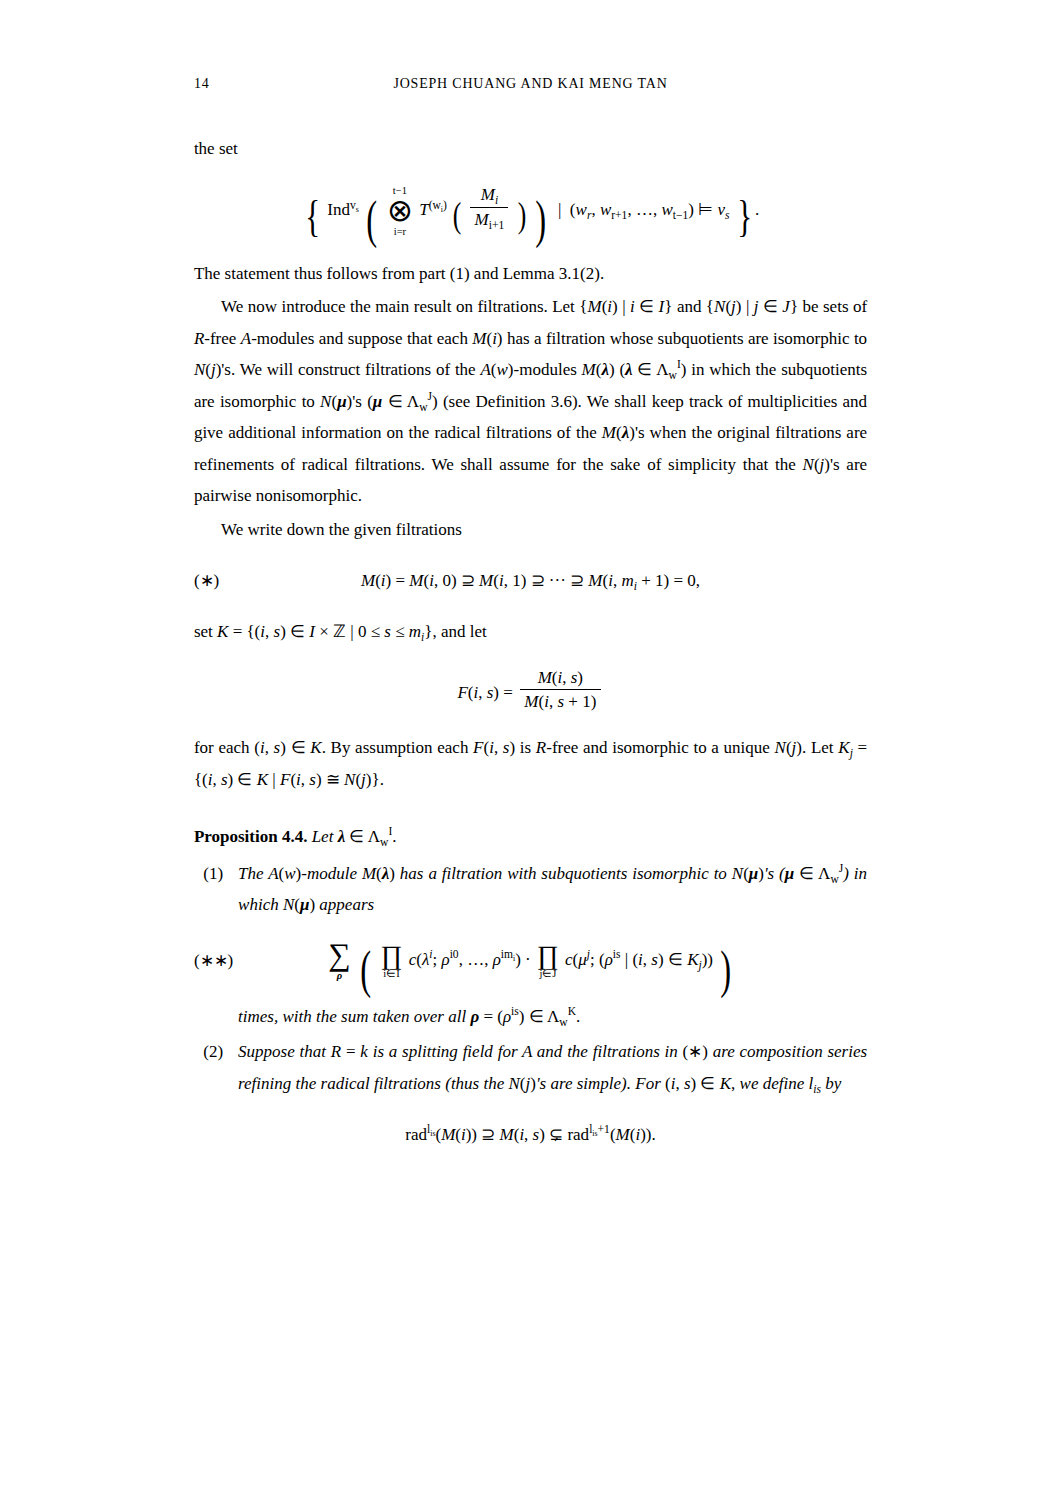14 JOSEPH CHUANG AND KAI MENG TAN
the set
{ Indvs ( t−1⊗i=r T(wi) ( Mi Mi+1 ) ) | (wr, wr+1, …, wt−1) ⊨ vs }.
The statement thus follows from part (1) and Lemma 3.1(2).
We now introduce the main result on filtrations. Let {M(i) | i ∈ I} and {N(j) | j ∈ J} be sets of R-free A-modules and suppose that each M(i) has a filtration whose subquotients are isomorphic to N(j)'s. We will construct filtrations of the A(w)-modules M(λ) (λ ∈ ΛwI) in which the subquotients are isomorphic to N(μ)'s (μ ∈ ΛwJ) (see Definition 3.6). We shall keep track of multiplicities and give additional information on the radical filtrations of the M(λ)'s when the original filtrations are refinements of radical filtrations. We shall assume for the sake of simplicity that the N(j)'s are pairwise nonisomorphic.
We write down the given filtrations
(∗) M(i) = M(i, 0) ⊇ M(i, 1) ⊇ ··· ⊇ M(i, mi + 1) = 0,
set K = {(i, s) ∈ I × ℤ | 0 ≤ s ≤ mi}, and let
F(i, s) = M(i, s) M(i, s + 1)
for each (i, s) ∈ K. By assumption each F(i, s) is R-free and isomorphic to a unique N(j). Let Kj = {(i, s) ∈ K | F(i, s) ≅ N(j)}.
Proposition 4.4. Let λ ∈ ΛwI.
(1) The A(w)-module M(λ) has a filtration with subquotients isomorphic to N(μ)'s (μ ∈ ΛwJ) in which N(μ) appears
(∗∗) ∑ρ ( ∏i∈I c(λi; ρi0, …, ρimi) · ∏j∈J c(μj; (ρis | (i, s) ∈ Kj)) )
(1) times, with the sum taken over all ρ = (ρis) ∈ ΛwK.
(2) Suppose that R = k is a splitting field for A and the filtrations in (∗) are composition series refining the radical filtrations (thus the N(j)'s are simple). For (i, s) ∈ K, we define lis by
radlis(M(i)) ⊇ M(i, s) ⊊ radlis+1(M(i)).